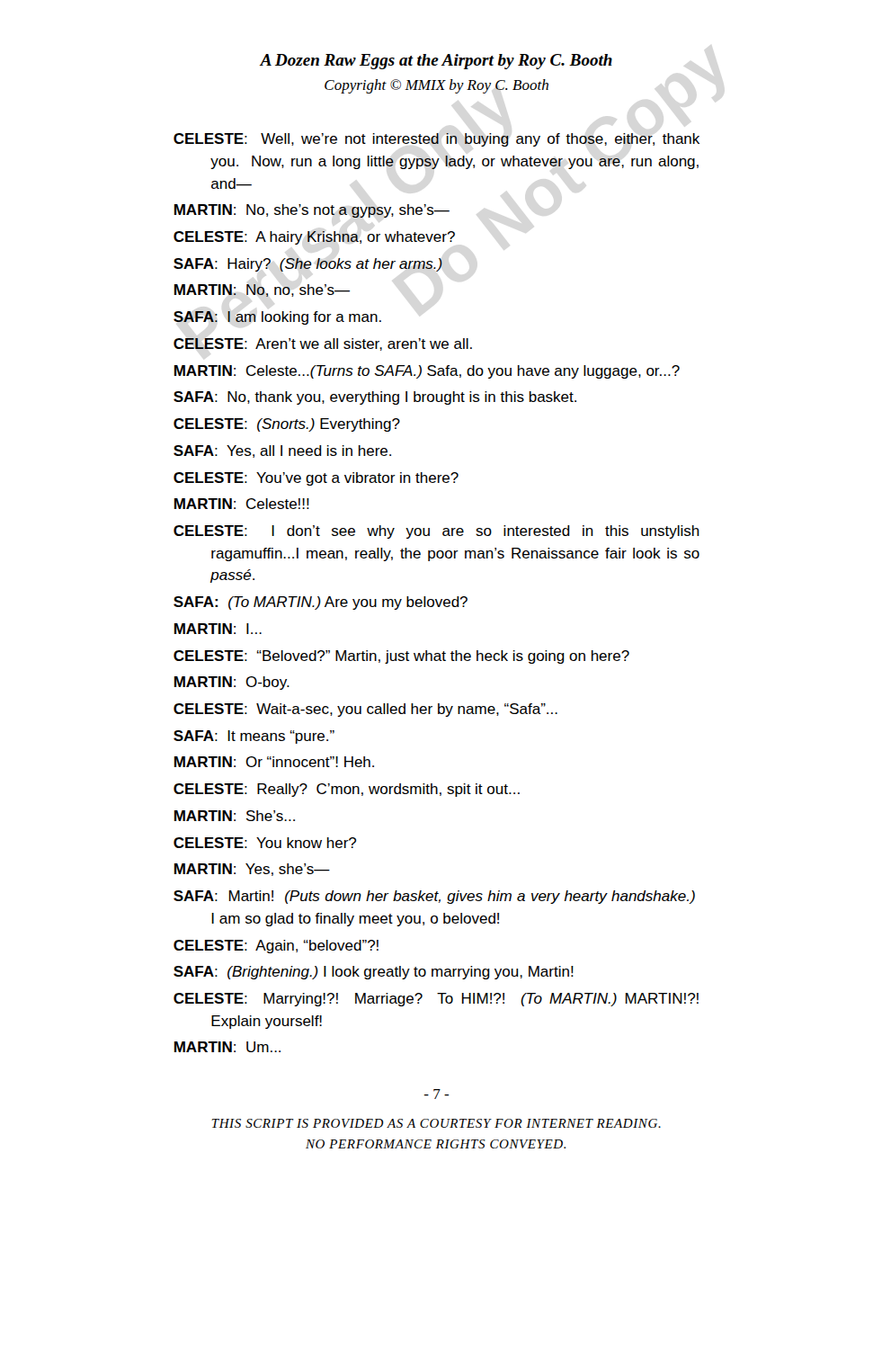Perusal Only
Do Not Copy
A Dozen Raw Eggs at the Airport by Roy C. Booth
Copyright © MMIX by Roy C. Booth
CELESTE: Well, we’re not interested in buying any of those, either, thank you. Now, run a long little gypsy lady, or whatever you are, run along, and—
MARTIN: No, she’s not a gypsy, she’s—
CELESTE: A hairy Krishna, or whatever?
SAFA: Hairy? (She looks at her arms.)
MARTIN: No, no, she’s—
SAFA: I am looking for a man.
CELESTE: Aren’t we all sister, aren’t we all.
MARTIN: Celeste...(Turns to SAFA.) Safa, do you have any luggage, or...?
SAFA: No, thank you, everything I brought is in this basket.
CELESTE: (Snorts.) Everything?
SAFA: Yes, all I need is in here.
CELESTE: You’ve got a vibrator in there?
MARTIN: Celeste!!!
CELESTE: I don’t see why you are so interested in this unstylish ragamuffin...I mean, really, the poor man’s Renaissance fair look is so passé.
SAFA: (To MARTIN.) Are you my beloved?
MARTIN: I...
CELESTE: “Beloved?” Martin, just what the heck is going on here?
MARTIN: O-boy.
CELESTE: Wait-a-sec, you called her by name, “Safa”...
SAFA: It means “pure.”
MARTIN: Or “innocent”! Heh.
CELESTE: Really? C’mon, wordsmith, spit it out...
MARTIN: She’s...
CELESTE: You know her?
MARTIN: Yes, she’s—
SAFA: Martin! (Puts down her basket, gives him a very hearty handshake.) I am so glad to finally meet you, o beloved!
CELESTE: Again, “beloved”?!
SAFA: (Brightening.) I look greatly to marrying you, Martin!
CELESTE: Marrying!?! Marriage? To HIM!?! (To MARTIN.) MARTIN!?! Explain yourself!
MARTIN: Um...
- 7 -
THIS SCRIPT IS PROVIDED AS A COURTESY FOR INTERNET READING.
NO PERFORMANCE RIGHTS CONVEYED.